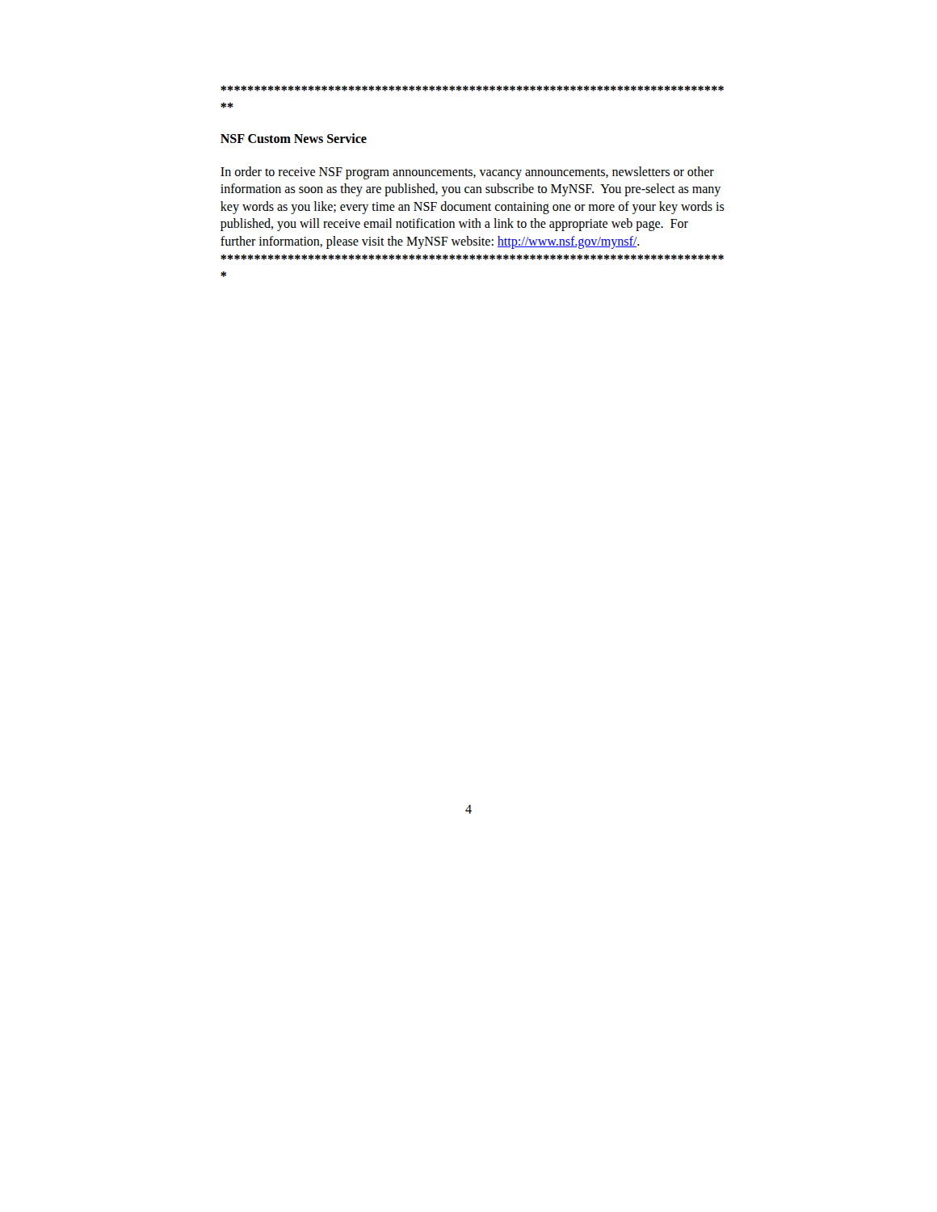*****************************************************************************
NSF Custom News Service
In order to receive NSF program announcements, vacancy announcements, newsletters or other information as soon as they are published, you can subscribe to MyNSF. You pre-select as many key words as you like; every time an NSF document containing one or more of your key words is published, you will receive email notification with a link to the appropriate web page. For further information, please visit the MyNSF website: http://www.nsf.gov/mynsf/.
****************************************************************************
4